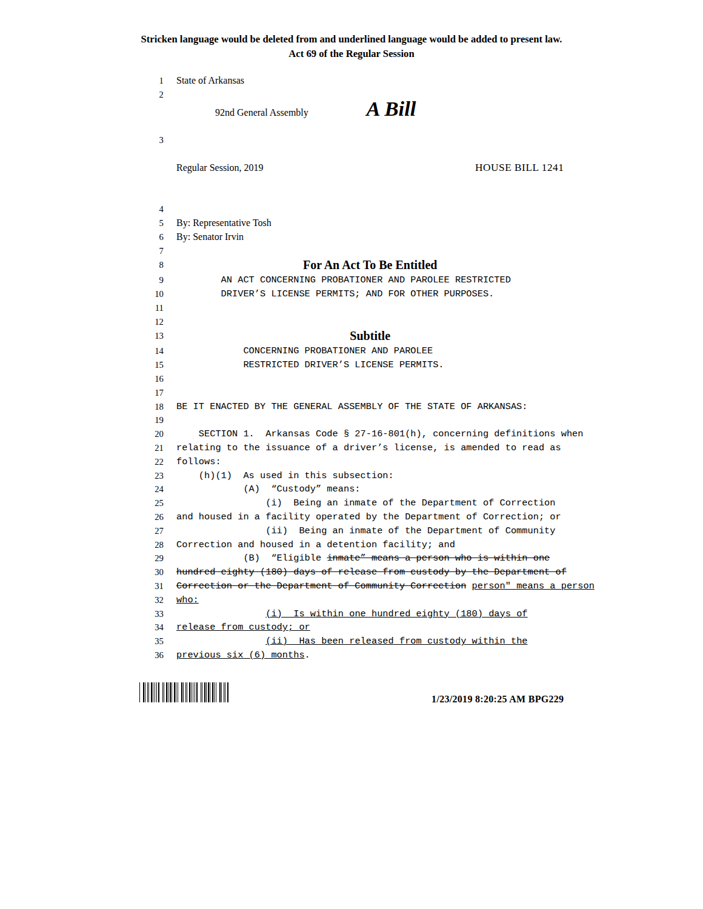Stricken language would be deleted from and underlined language would be added to present law.
Act 69 of the Regular Session
1
State of Arkansas
2
92nd General Assembly A Bill
3
Regular Session, 2019 HOUSE BILL 1241
4
5
By: Representative Tosh
6
By: Senator Irvin
7
8
For An Act To Be Entitled
9
AN ACT CONCERNING PROBATIONER AND PAROLEE RESTRICTED
10
DRIVER’S LICENSE PERMITS; AND FOR OTHER PURPOSES.
11
12
13
Subtitle
14
CONCERNING PROBATIONER AND PAROLEE
15
RESTRICTED DRIVER’S LICENSE PERMITS.
16
17
18
BE IT ENACTED BY THE GENERAL ASSEMBLY OF THE STATE OF ARKANSAS:
19
20
SECTION 1. Arkansas Code § 27-16-801(h), concerning definitions when
21
relating to the issuance of a driver’s license, is amended to read as
22
follows:
23
(h)(1) As used in this subsection:
24
(A) “Custody” means:
25
(i) Being an inmate of the Department of Correction
26
and housed in a facility operated by the Department of Correction; or
27
(ii) Being an inmate of the Department of Community
28
Correction and housed in a detention facility; and
29
(B) “Eligible inmate” means a person who is within one
30
hundred eighty (180) days of release from custody by the Department of
31
Correction or the Department of Community Correction person" means a person
32
who:
33
(i) Is within one hundred eighty (180) days of
34
release from custody; or
35
(ii) Has been released from custody within the
36
previous six (6) months.
1/23/2019 8:20:25 AM BPG229